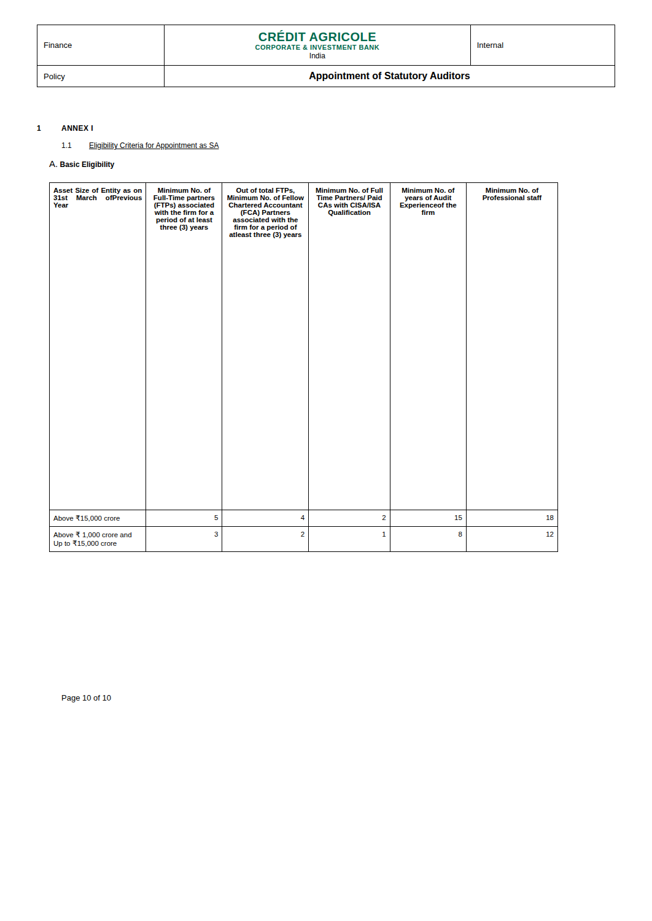| Finance | CRÉDIT AGRICOLE CORPORATE & INVESTMENT BANK India | Internal |
| Policy | Appointment of Statutory Auditors |
1 ANNEX I
1.1 Eligibility Criteria for Appointment as SA
A. Basic Eligibility
| Asset Size of Entity as on 31st March ofPrevious Year | Minimum No. of Full-Time partners (FTPs) associated with the firm for a period of at least three (3) years | Out of total FTPs, Minimum No. of Fellow Chartered Accountant (FCA) Partners associated with the firm for a period of atleast three (3) years | Minimum No. of Full Time Partners/ Paid CAs with CISA/ISA Qualification | Minimum No. of years of Audit Experienceof the firm | Minimum No. of Professional staff |
| --- | --- | --- | --- | --- | --- |
| Above ₹15,000 crore | 5 | 4 | 2 | 15 | 18 |
| Above ₹ 1,000 crore and Up to ₹15,000 crore | 3 | 2 | 1 | 8 | 12 |
Page 10 of 10